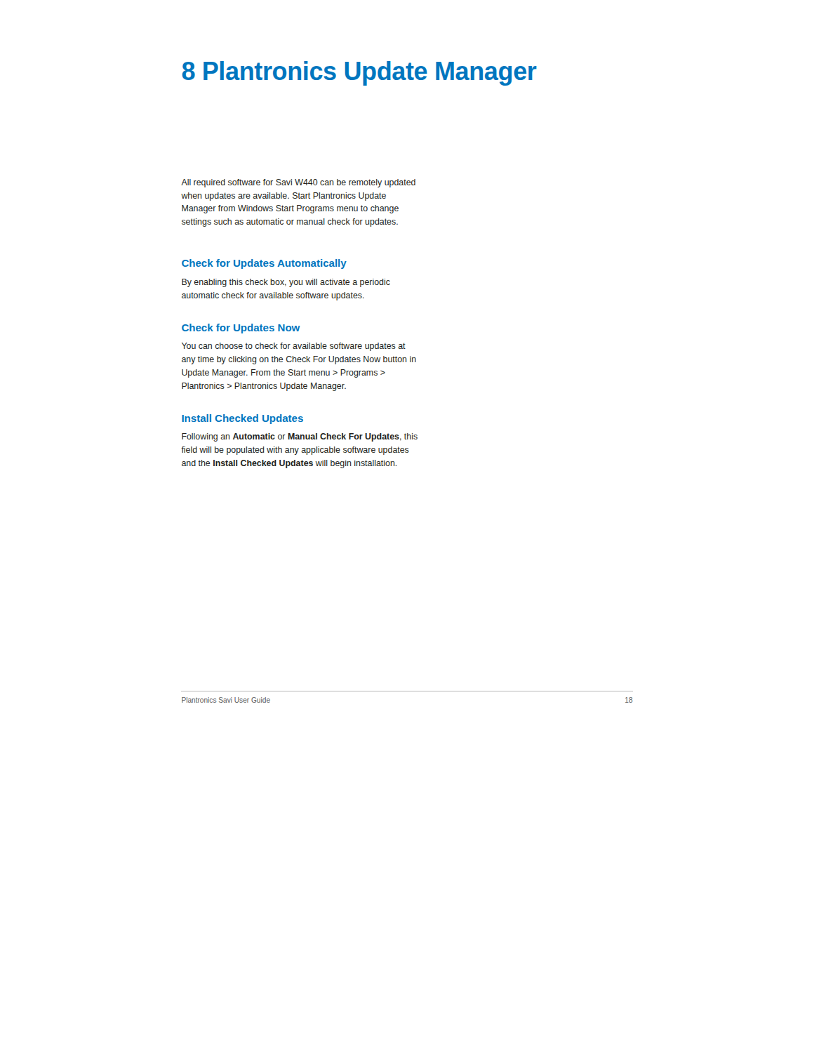8 Plantronics Update Manager
All required software for Savi W440 can be remotely updated when updates are available. Start Plantronics Update Manager from Windows Start Programs menu to change settings such as automatic or manual check for updates.
Check for Updates Automatically
By enabling this check box, you will activate a periodic automatic check for available software updates.
Check for Updates Now
You can choose to check for available software updates at any time by clicking on the Check For Updates Now button in Update Manager. From the Start menu > Programs > Plantronics > Plantronics Update Manager.
Install Checked Updates
Following an Automatic or Manual Check For Updates, this field will be populated with any applicable software updates and the Install Checked Updates will begin installation.
Plantronics Savi User Guide 18